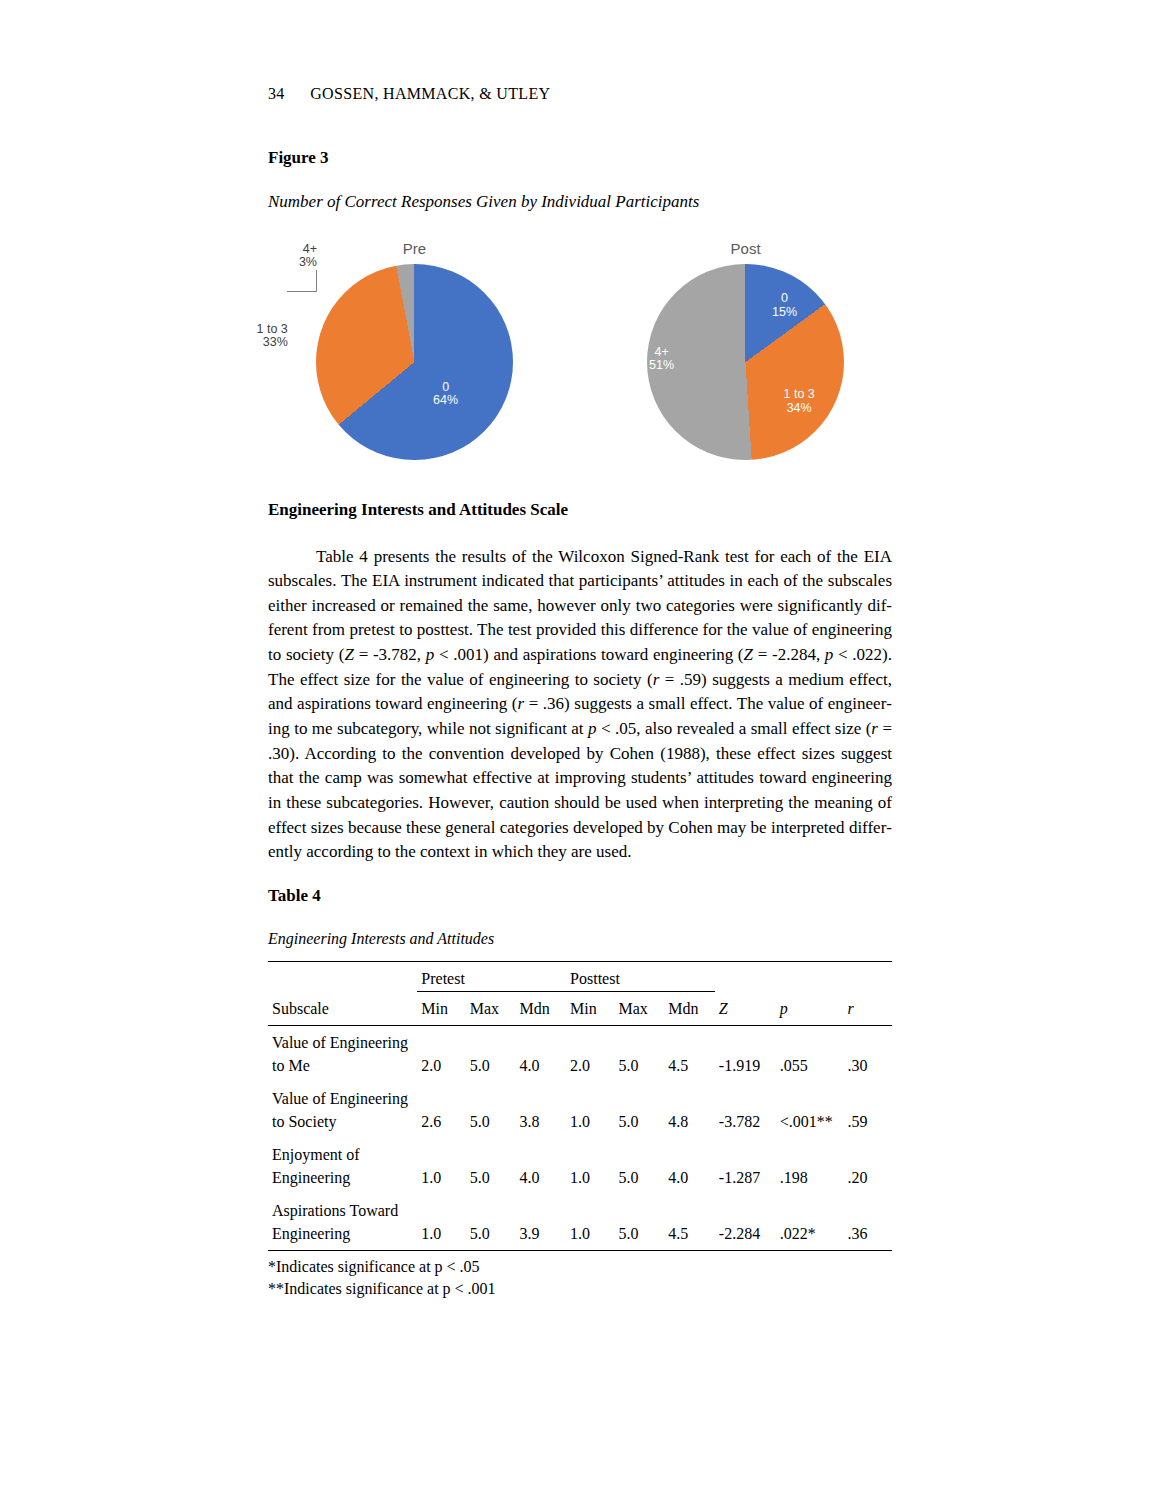34 GOSSEN, HAMMACK, & UTLEY
Figure 3
Number of Correct Responses Given by Individual Participants
Pre
4+
3% 1 to 3
33% 0
64%
Post
0
15% 1 to 3
34% 4+
51%
Engineering Interests and Attitudes Scale
Table 4 presents the results of the Wilcoxon Signed-Rank test for each of the EIA subscales. The EIA instrument indicated that participants’ attitudes in each of the subscales either increased or remained the same, however only two categories were significantly different from pretest to posttest. The test provided this difference for the value of engineering to society (Z = -3.782, p < .001) and aspirations toward engineering (Z = -2.284, p < .022). The effect size for the value of engineering to society (r = .59) suggests a medium effect, and aspirations toward engineering (r = .36) suggests a small effect. The value of engineering to me subcategory, while not significant at p < .05, also revealed a small effect size (r = .30). According to the convention developed by Cohen (1988), these effect sizes suggest that the camp was somewhat effective at improving students’ attitudes toward engineering in these subcategories. However, caution should be used when interpreting the meaning of effect sizes because these general categories developed by Cohen may be interpreted differently according to the context in which they are used.
Table 4
Engineering Interests and Attitudes
| | Pretest | Posttest | | | |
| --- | --- | --- | --- | --- | --- |
| Subscale | Min | Max | Mdn | Min | Max | Mdn | Z | p | r |
| Value of Engineering to Me | 2.0 | 5.0 | 4.0 | 2.0 | 5.0 | 4.5 | -1.919 | .055 | .30 |
| Value of Engineering to Society | 2.6 | 5.0 | 3.8 | 1.0 | 5.0 | 4.8 | -3.782 | <.001** | .59 |
| Enjoyment of Engineering | 1.0 | 5.0 | 4.0 | 1.0 | 5.0 | 4.0 | -1.287 | .198 | .20 |
| Aspirations Toward Engineering | 1.0 | 5.0 | 3.9 | 1.0 | 5.0 | 4.5 | -2.284 | .022* | .36 |
*Indicates significance at p < .05
**Indicates significance at p < .001